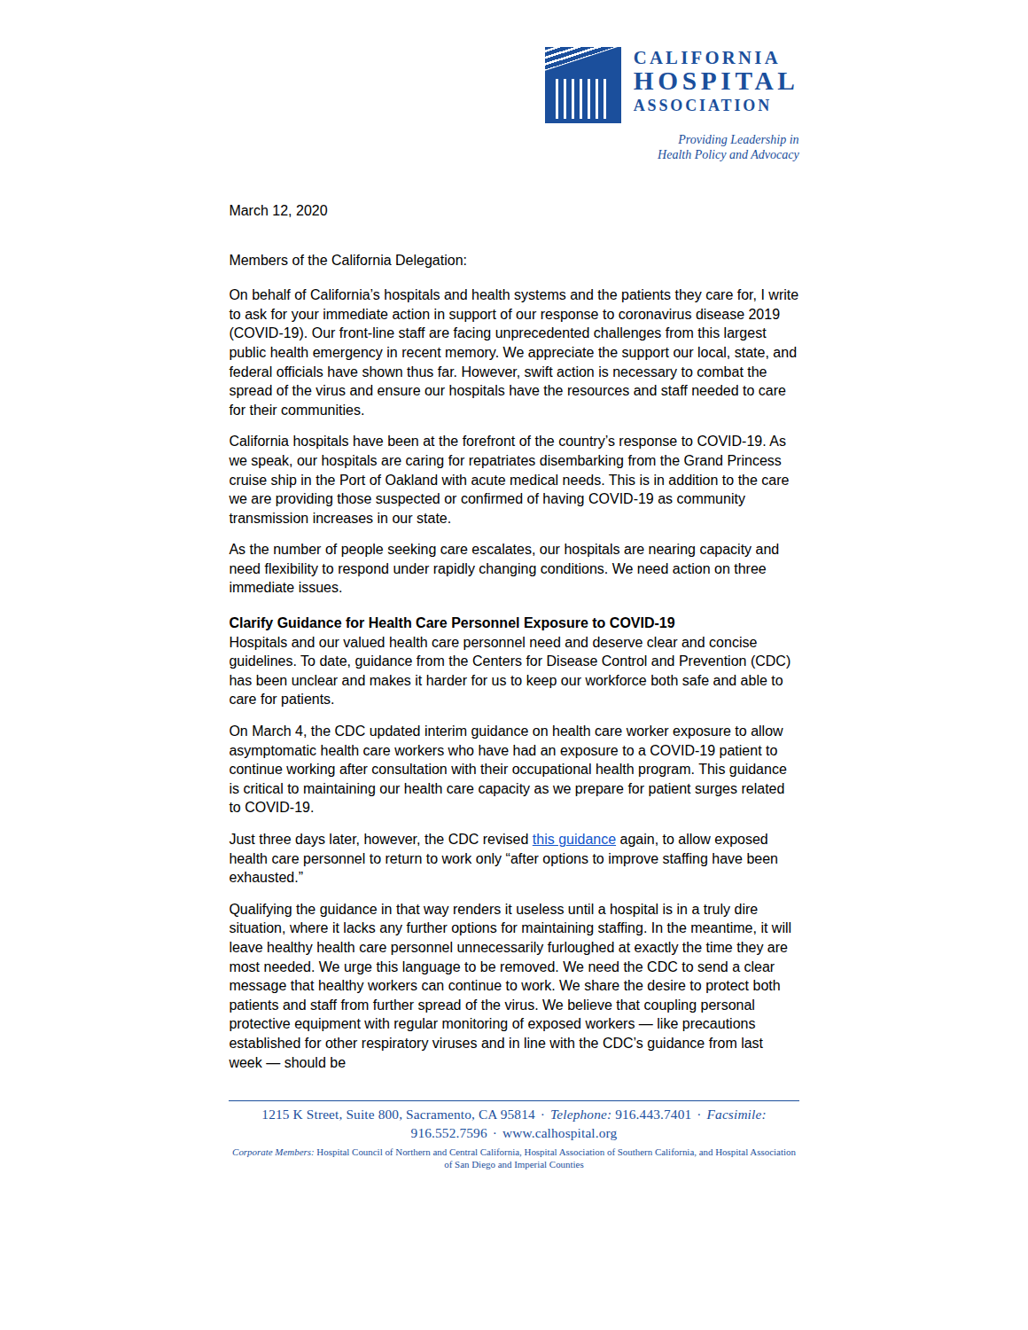CALIFORNIA HOSPITAL ASSOCIATION
Providing Leadership in
Health Policy and Advocacy
March 12, 2020
Members of the California Delegation:
On behalf of California’s hospitals and health systems and the patients they care for, I write to ask for your immediate action in support of our response to coronavirus disease 2019 (COVID-19). Our front-line staff are facing unprecedented challenges from this largest public health emergency in recent memory. We appreciate the support our local, state, and federal officials have shown thus far. However, swift action is necessary to combat the spread of the virus and ensure our hospitals have the resources and staff needed to care for their communities.
California hospitals have been at the forefront of the country’s response to COVID-19. As we speak, our hospitals are caring for repatriates disembarking from the Grand Princess cruise ship in the Port of Oakland with acute medical needs. This is in addition to the care we are providing those suspected or confirmed of having COVID-19 as community transmission increases in our state.
As the number of people seeking care escalates, our hospitals are nearing capacity and need flexibility to respond under rapidly changing conditions. We need action on three immediate issues.
Clarify Guidance for Health Care Personnel Exposure to COVID-19
Hospitals and our valued health care personnel need and deserve clear and concise guidelines. To date, guidance from the Centers for Disease Control and Prevention (CDC) has been unclear and makes it harder for us to keep our workforce both safe and able to care for patients.
On March 4, the CDC updated interim guidance on health care worker exposure to allow asymptomatic health care workers who have had an exposure to a COVID-19 patient to continue working after consultation with their occupational health program. This guidance is critical to maintaining our health care capacity as we prepare for patient surges related to COVID-19.
Just three days later, however, the CDC revised this guidance again, to allow exposed health care personnel to return to work only “after options to improve staffing have been exhausted.”
Qualifying the guidance in that way renders it useless until a hospital is in a truly dire situation, where it lacks any further options for maintaining staffing. In the meantime, it will leave healthy health care personnel unnecessarily furloughed at exactly the time they are most needed. We urge this language to be removed. We need the CDC to send a clear message that healthy workers can continue to work. We share the desire to protect both patients and staff from further spread of the virus. We believe that coupling personal protective equipment with regular monitoring of exposed workers — like precautions established for other respiratory viruses and in line with the CDC’s guidance from last week — should be
1215 K Street, Suite 800, Sacramento, CA 95814·Telephone: 916.443.7401·Facsimile: 916.552.7596·www.calhospital.org
Corporate Members: Hospital Council of Northern and Central California, Hospital Association of Southern California, and Hospital Association of San Diego and Imperial Counties